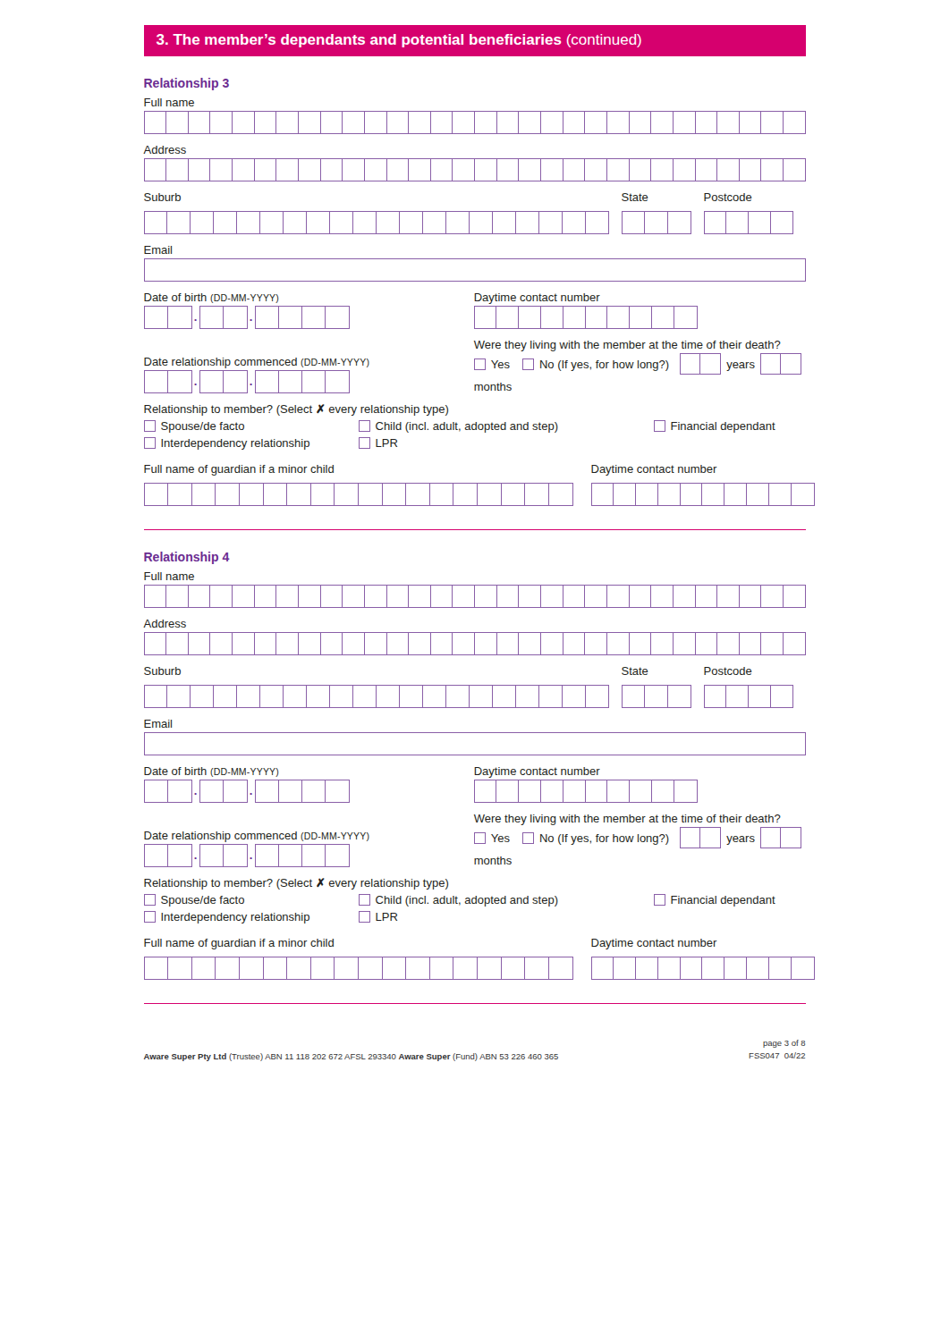3. The member’s dependants and potential beneficiaries (continued)
Relationship 3
Full name
Address
Suburb
State
Postcode
Email
Date of birth (DD-MM-YYYY)
.
.
Daytime contact number
Date relationship commenced (DD-MM-YYYY)
.
.
Were they living with the member at the time of their death?
Yes No (If yes, for how long?)
years
months
Relationship to member? (Select ✗ every relationship type)
Spouse/de facto
Child (incl. adult, adopted and step)
Financial dependant
Interdependency relationship
LPR
Full name of guardian if a minor child
Daytime contact number
Relationship 4
Full name
Address
Suburb
State
Postcode
Email
Date of birth (DD-MM-YYYY)
.
.
Daytime contact number
Date relationship commenced (DD-MM-YYYY)
.
.
Were they living with the member at the time of their death?
Yes No (If yes, for how long?)
years
months
Relationship to member? (Select ✗ every relationship type)
Spouse/de facto
Child (incl. adult, adopted and step)
Financial dependant
Interdependency relationship
LPR
Full name of guardian if a minor child
Daytime contact number
Aware Super Pty Ltd (Trustee) ABN 11 118 202 672 AFSL 293340 Aware Super (Fund) ABN 53 226 460 365
page 3 of 8
FSS047 04/22